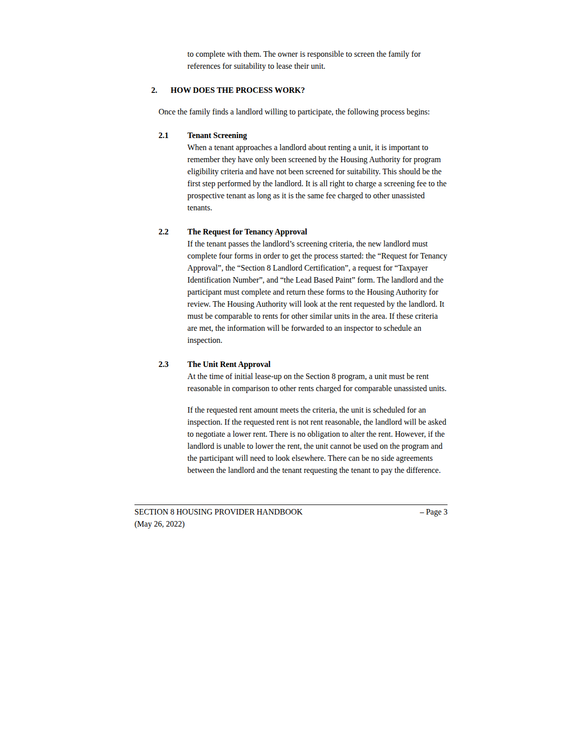to complete with them. The owner is responsible to screen the family for references for suitability to lease their unit.
2. How does the process work?
Once the family finds a landlord willing to participate, the following process begins:
2.1 Tenant Screening
When a tenant approaches a landlord about renting a unit, it is important to remember they have only been screened by the Housing Authority for program eligibility criteria and have not been screened for suitability. This should be the first step performed by the landlord. It is all right to charge a screening fee to the prospective tenant as long as it is the same fee charged to other unassisted tenants.
2.2 The Request for Tenancy Approval
If the tenant passes the landlord’s screening criteria, the new landlord must complete four forms in order to get the process started: the “Request for Tenancy Approval”, the “Section 8 Landlord Certification”, a request for “Taxpayer Identification Number”, and “the Lead Based Paint” form. The landlord and the participant must complete and return these forms to the Housing Authority for review. The Housing Authority will look at the rent requested by the landlord. It must be comparable to rents for other similar units in the area. If these criteria are met, the information will be forwarded to an inspector to schedule an inspection.
2.3 The Unit Rent Approval
At the time of initial lease-up on the Section 8 program, a unit must be rent reasonable in comparison to other rents charged for comparable unassisted units.
If the requested rent amount meets the criteria, the unit is scheduled for an inspection. If the requested rent is not rent reasonable, the landlord will be asked to negotiate a lower rent. There is no obligation to alter the rent. However, if the landlord is unable to lower the rent, the unit cannot be used on the program and the participant will need to look elsewhere. There can be no side agreements between the landlord and the tenant requesting the tenant to pay the difference.
Section 8 Housing Provider Handbook
– Page 3
(May 26, 2022)